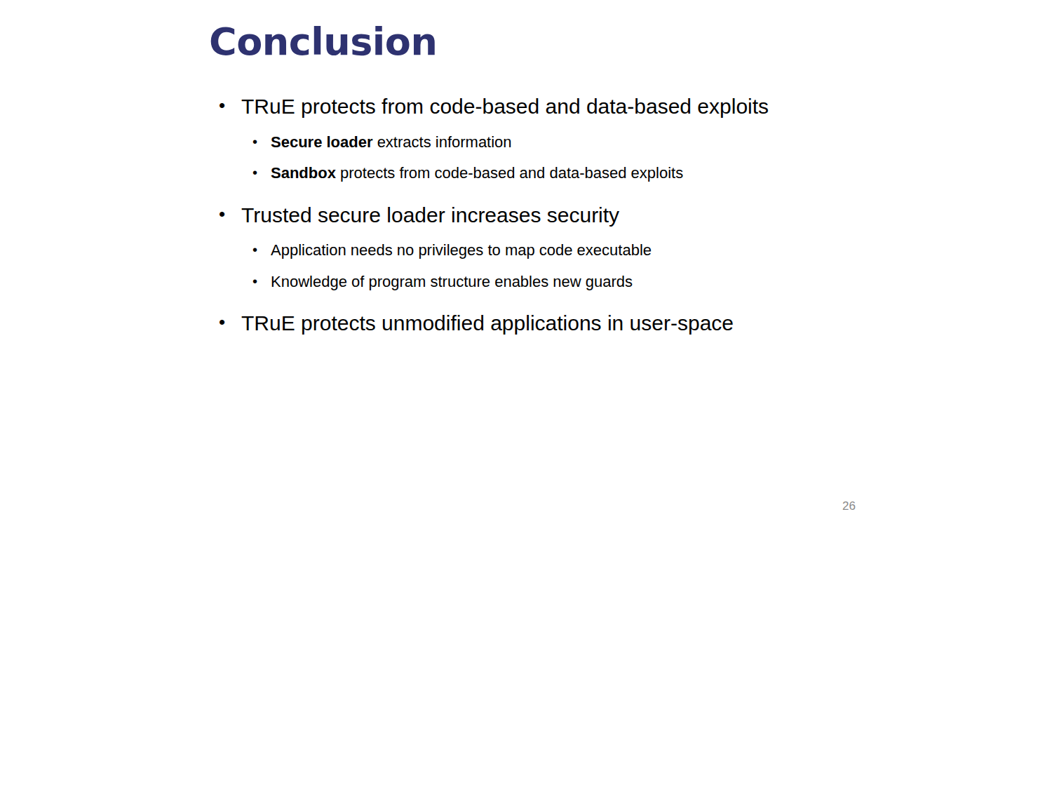Conclusion
TRuE protects from code-based and data-based exploits
Secure loader extracts information
Sandbox protects from code-based and data-based exploits
Trusted secure loader increases security
Application needs no privileges to map code executable
Knowledge of program structure enables new guards
TRuE protects unmodified applications in user-space
26